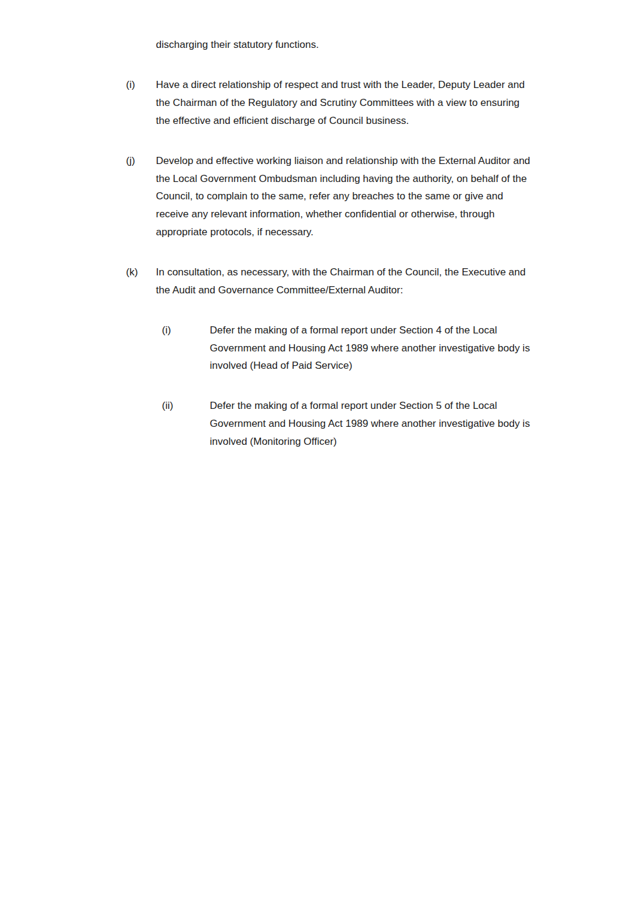discharging their statutory functions.
(i) Have a direct relationship of respect and trust with the Leader, Deputy Leader and the Chairman of the Regulatory and Scrutiny Committees with a view to ensuring the effective and efficient discharge of Council business.
(j) Develop and effective working liaison and relationship with the External Auditor and the Local Government Ombudsman including having the authority, on behalf of the Council, to complain to the same, refer any breaches to the same or give and receive any relevant information, whether confidential or otherwise, through appropriate protocols, if necessary.
(k) In consultation, as necessary, with the Chairman of the Council, the Executive and the Audit and Governance Committee/External Auditor:
(i) Defer the making of a formal report under Section 4 of the Local Government and Housing Act 1989 where another investigative body is involved (Head of Paid Service)
(ii) Defer the making of a formal report under Section 5 of the Local Government and Housing Act 1989 where another investigative body is involved (Monitoring Officer)